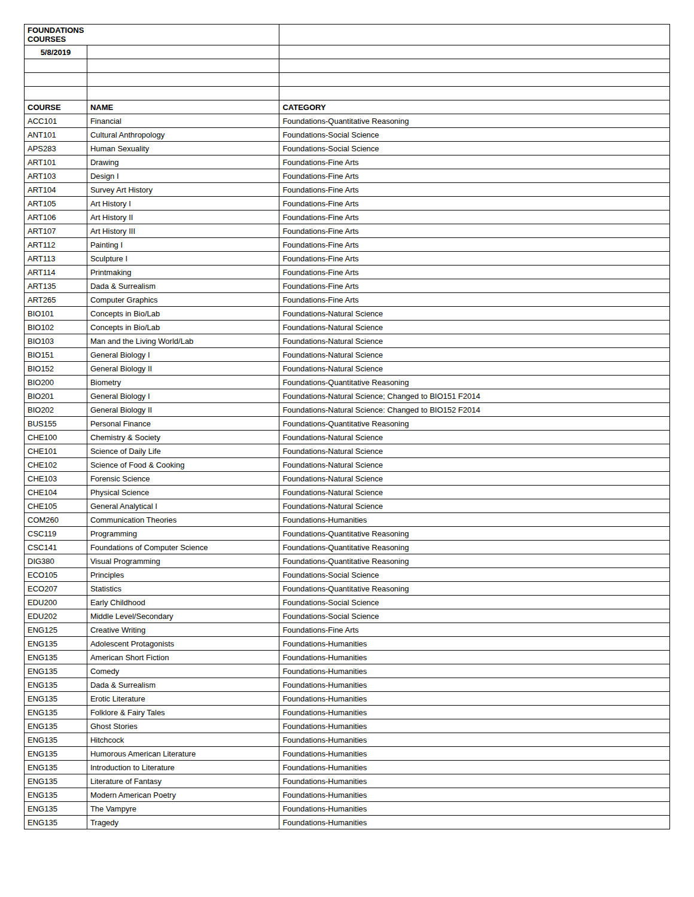| FOUNDATIONS COURSES | | |
| 5/8/2019 | | |
| COURSE | NAME | CATEGORY |
| ACC101 | Financial | Foundations-Quantitative Reasoning |
| ANT101 | Cultural Anthropology | Foundations-Social Science |
| APS283 | Human Sexuality | Foundations-Social Science |
| ART101 | Drawing | Foundations-Fine Arts |
| ART103 | Design I | Foundations-Fine Arts |
| ART104 | Survey Art History | Foundations-Fine Arts |
| ART105 | Art History I | Foundations-Fine Arts |
| ART106 | Art History II | Foundations-Fine Arts |
| ART107 | Art History III | Foundations-Fine Arts |
| ART112 | Painting I | Foundations-Fine Arts |
| ART113 | Sculpture I | Foundations-Fine Arts |
| ART114 | Printmaking | Foundations-Fine Arts |
| ART135 | Dada & Surrealism | Foundations-Fine Arts |
| ART265 | Computer Graphics | Foundations-Fine Arts |
| BIO101 | Concepts in Bio/Lab | Foundations-Natural Science |
| BIO102 | Concepts in Bio/Lab | Foundations-Natural Science |
| BIO103 | Man and the Living World/Lab | Foundations-Natural Science |
| BIO151 | General Biology I | Foundations-Natural Science |
| BIO152 | General Biology II | Foundations-Natural Science |
| BIO200 | Biometry | Foundations-Quantitative Reasoning |
| BIO201 | General Biology I | Foundations-Natural Science; Changed to BIO151 F2014 |
| BIO202 | General Biology II | Foundations-Natural Science: Changed to BIO152 F2014 |
| BUS155 | Personal Finance | Foundations-Quantitative Reasoning |
| CHE100 | Chemistry & Society | Foundations-Natural Science |
| CHE101 | Science of Daily Life | Foundations-Natural Science |
| CHE102 | Science of Food & Cooking | Foundations-Natural Science |
| CHE103 | Forensic Science | Foundations-Natural Science |
| CHE104 | Physical Science | Foundations-Natural Science |
| CHE105 | General Analytical I | Foundations-Natural Science |
| COM260 | Communication Theories | Foundations-Humanities |
| CSC119 | Programming | Foundations-Quantitative Reasoning |
| CSC141 | Foundations of Computer Science | Foundations-Quantitative Reasoning |
| DIG380 | Visual Programming | Foundations-Quantitative Reasoning |
| ECO105 | Principles | Foundations-Social Science |
| ECO207 | Statistics | Foundations-Quantitative Reasoning |
| EDU200 | Early Childhood | Foundations-Social Science |
| EDU202 | Middle Level/Secondary | Foundations-Social Science |
| ENG125 | Creative Writing | Foundations-Fine Arts |
| ENG135 | Adolescent Protagonists | Foundations-Humanities |
| ENG135 | American Short Fiction | Foundations-Humanities |
| ENG135 | Comedy | Foundations-Humanities |
| ENG135 | Dada & Surrealism | Foundations-Humanities |
| ENG135 | Erotic Literature | Foundations-Humanities |
| ENG135 | Folklore & Fairy Tales | Foundations-Humanities |
| ENG135 | Ghost Stories | Foundations-Humanities |
| ENG135 | Hitchcock | Foundations-Humanities |
| ENG135 | Humorous American Literature | Foundations-Humanities |
| ENG135 | Introduction to Literature | Foundations-Humanities |
| ENG135 | Literature of Fantasy | Foundations-Humanities |
| ENG135 | Modern American Poetry | Foundations-Humanities |
| ENG135 | The Vampyre | Foundations-Humanities |
| ENG135 | Tragedy | Foundations-Humanities |